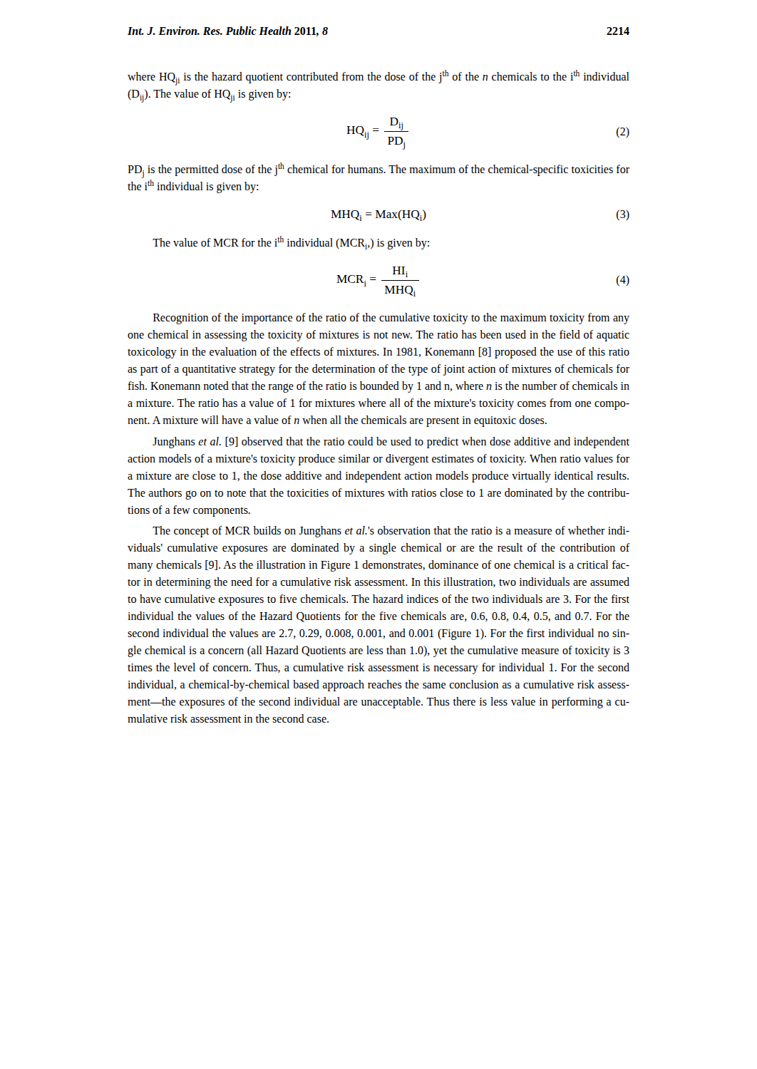Int. J. Environ. Res. Public Health 2011, 8 2214
where HQji is the hazard quotient contributed from the dose of the jth of the n chemicals to the ith individual (Dij). The value of HQji is given by:
HQij = Dij PDj (2)
PDj is the permitted dose of the jth chemical for humans. The maximum of the chemical-specific toxicities for the ith individual is given by:
MHQi = Max(HQi) (3)
The value of MCR for the ith individual (MCRi,) is given by:
MCRi = HIi MHQi (4)
Recognition of the importance of the ratio of the cumulative toxicity to the maximum toxicity from any one chemical in assessing the toxicity of mixtures is not new. The ratio has been used in the field of aquatic toxicology in the evaluation of the effects of mixtures. In 1981, Konemann [8] proposed the use of this ratio as part of a quantitative strategy for the determination of the type of joint action of mixtures of chemicals for fish. Konemann noted that the range of the ratio is bounded by 1 and n, where n is the number of chemicals in a mixture. The ratio has a value of 1 for mixtures where all of the mixture's toxicity comes from one component. A mixture will have a value of n when all the chemicals are present in equitoxic doses.
Junghans et al. [9] observed that the ratio could be used to predict when dose additive and independent action models of a mixture's toxicity produce similar or divergent estimates of toxicity. When ratio values for a mixture are close to 1, the dose additive and independent action models produce virtually identical results. The authors go on to note that the toxicities of mixtures with ratios close to 1 are dominated by the contributions of a few components.
The concept of MCR builds on Junghans et al.'s observation that the ratio is a measure of whether individuals' cumulative exposures are dominated by a single chemical or are the result of the contribution of many chemicals [9]. As the illustration in Figure 1 demonstrates, dominance of one chemical is a critical factor in determining the need for a cumulative risk assessment. In this illustration, two individuals are assumed to have cumulative exposures to five chemicals. The hazard indices of the two individuals are 3. For the first individual the values of the Hazard Quotients for the five chemicals are, 0.6, 0.8, 0.4, 0.5, and 0.7. For the second individual the values are 2.7, 0.29, 0.008, 0.001, and 0.001 (Figure 1). For the first individual no single chemical is a concern (all Hazard Quotients are less than 1.0), yet the cumulative measure of toxicity is 3 times the level of concern. Thus, a cumulative risk assessment is necessary for individual 1. For the second individual, a chemical-by-chemical based approach reaches the same conclusion as a cumulative risk assessment—the exposures of the second individual are unacceptable. Thus there is less value in performing a cumulative risk assessment in the second case.